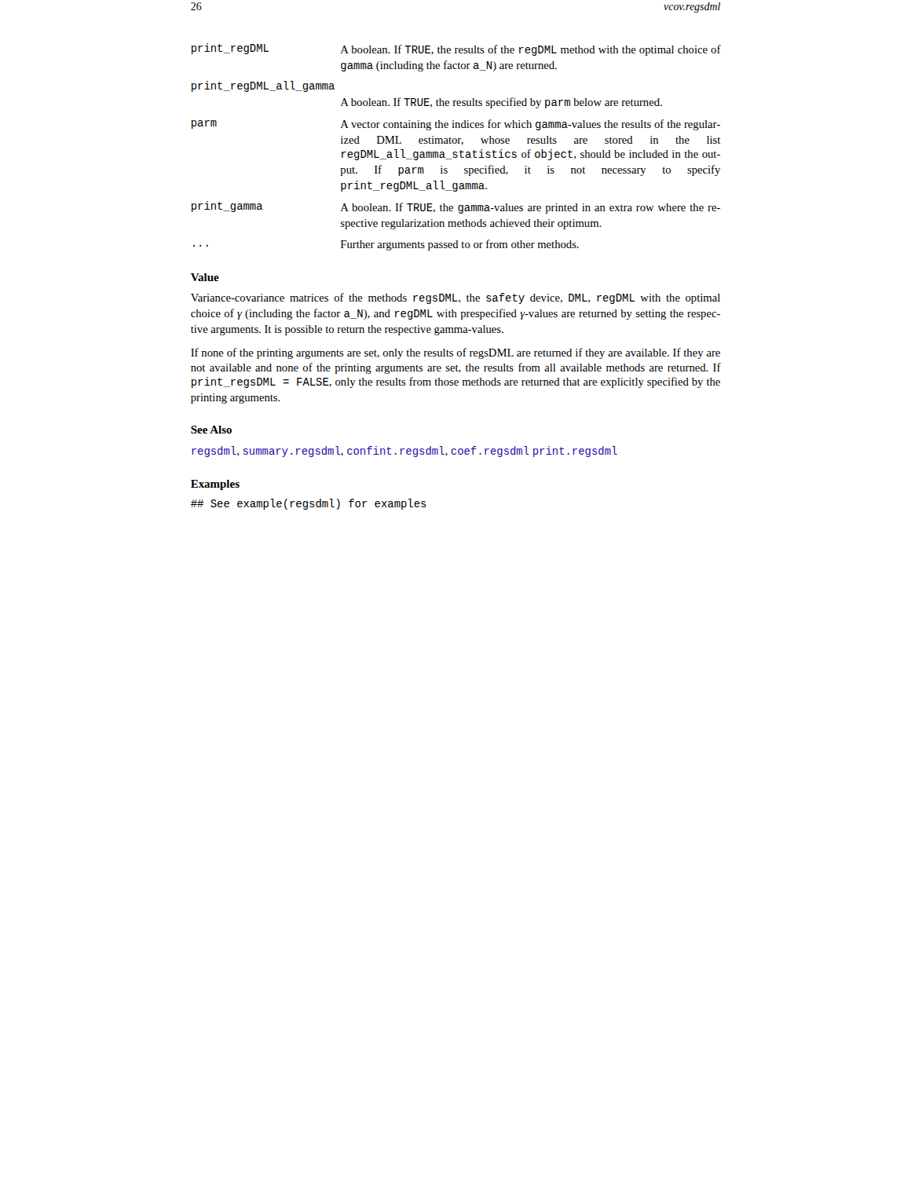26 vcov.regsdml
print_regDML
A boolean. If TRUE, the results of the regDML method with the optimal choice of gamma (including the factor a_N) are returned.
print_regDML_all_gamma
A boolean. If TRUE, the results specified by parm below are returned.
parm
A vector containing the indices for which gamma-values the results of the regularized DML estimator, whose results are stored in the list regDML_all_gamma_statistics of object, should be included in the output. If parm is specified, it is not necessary to specify print_regDML_all_gamma.
print_gamma
A boolean. If TRUE, the gamma-values are printed in an extra row where the respective regularization methods achieved their optimum.
...
Further arguments passed to or from other methods.
Value
Variance-covariance matrices of the methods regsDML, the safety device, DML, regDML with the optimal choice of γ (including the factor a_N), and regDML with prespecified γ-values are returned by setting the respective arguments. It is possible to return the respective gamma-values.
If none of the printing arguments are set, only the results of regsDML are returned if they are available. If they are not available and none of the printing arguments are set, the results from all available methods are returned. If print_regsDML = FALSE, only the results from those methods are returned that are explicitly specified by the printing arguments.
See Also
regsdml, summary.regsdml, confint.regsdml, coef.regsdml print.regsdml
Examples
## See example(regsdml) for examples